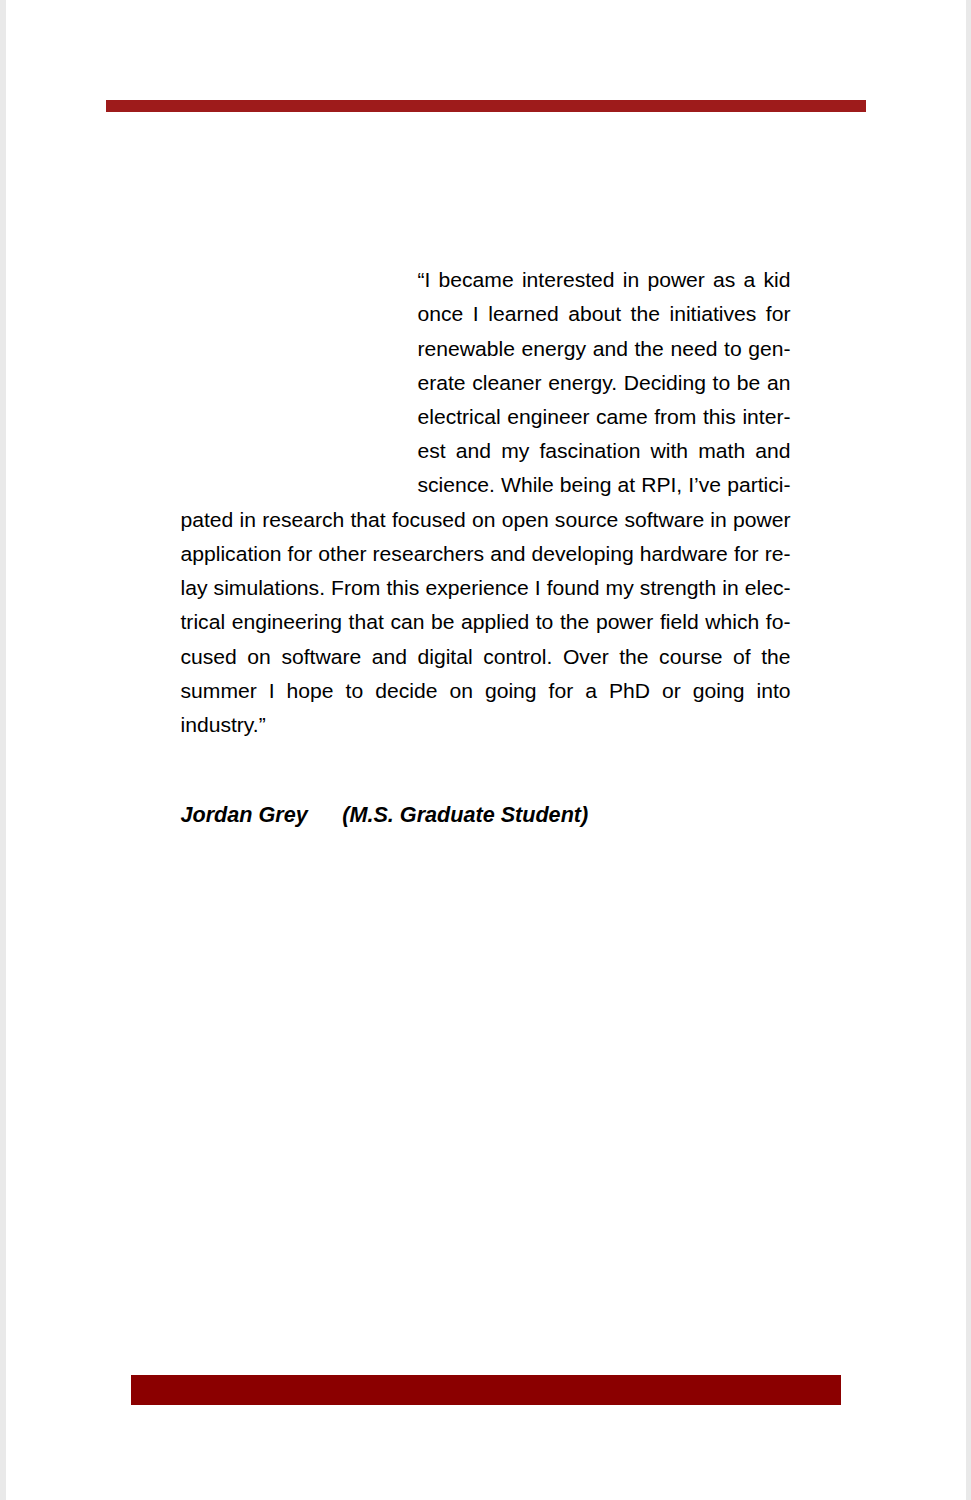“I became interested in power as a kid once I learned about the initiatives for renewable energy and the need to generate cleaner energy. Deciding to be an electrical engineer came from this interest and my fascination with math and science. While being at RPI, I’ve participated in research that focused on open source software in power application for other researchers and developing hardware for relay simulations. From this experience I found my strength in electrical engineering that can be applied to the power field which focused on software and digital control. Over the course of the summer I hope to decide on going for a PhD or going into industry.”
Jordan Grey(M.S. Graduate Student)